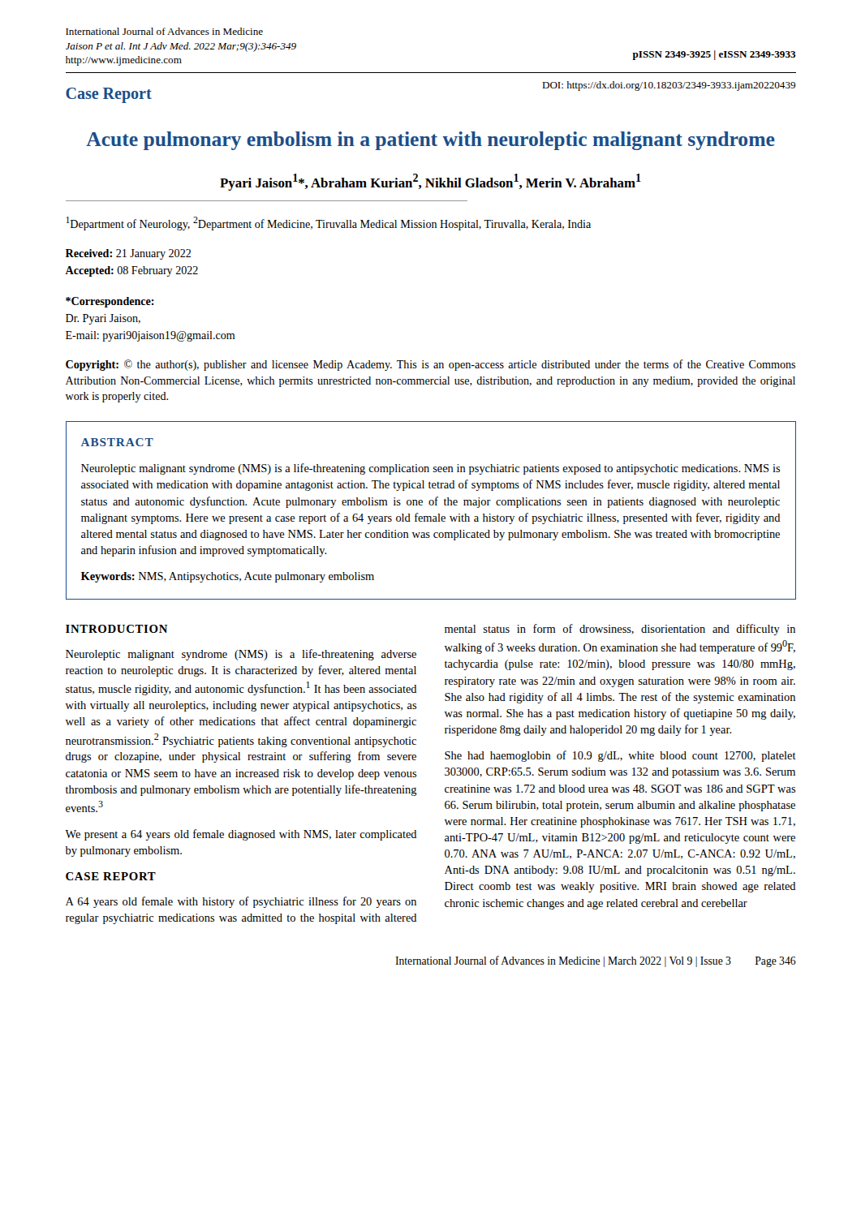International Journal of Advances in Medicine
Jaison P et al. Int J Adv Med. 2022 Mar;9(3):346-349
http://www.ijmedicine.com
pISSN 2349-3925 | eISSN 2349-3933
DOI: https://dx.doi.org/10.18203/2349-3933.ijam20220439
Case Report
Acute pulmonary embolism in a patient with neuroleptic malignant syndrome
Pyari Jaison1*, Abraham Kurian2, Nikhil Gladson1, Merin V. Abraham1
1Department of Neurology, 2Department of Medicine, Tiruvalla Medical Mission Hospital, Tiruvalla, Kerala, India
Received: 21 January 2022
Accepted: 08 February 2022
*Correspondence:
Dr. Pyari Jaison,
E-mail: pyari90jaison19@gmail.com
Copyright: © the author(s), publisher and licensee Medip Academy. This is an open-access article distributed under the terms of the Creative Commons Attribution Non-Commercial License, which permits unrestricted non-commercial use, distribution, and reproduction in any medium, provided the original work is properly cited.
ABSTRACT
Neuroleptic malignant syndrome (NMS) is a life-threatening complication seen in psychiatric patients exposed to antipsychotic medications. NMS is associated with medication with dopamine antagonist action. The typical tetrad of symptoms of NMS includes fever, muscle rigidity, altered mental status and autonomic dysfunction. Acute pulmonary embolism is one of the major complications seen in patients diagnosed with neuroleptic malignant symptoms. Here we present a case report of a 64 years old female with a history of psychiatric illness, presented with fever, rigidity and altered mental status and diagnosed to have NMS. Later her condition was complicated by pulmonary embolism. She was treated with bromocriptine and heparin infusion and improved symptomatically.
Keywords: NMS, Antipsychotics, Acute pulmonary embolism
INTRODUCTION
Neuroleptic malignant syndrome (NMS) is a life-threatening adverse reaction to neuroleptic drugs. It is characterized by fever, altered mental status, muscle rigidity, and autonomic dysfunction.1 It has been associated with virtually all neuroleptics, including newer atypical antipsychotics, as well as a variety of other medications that affect central dopaminergic neurotransmission.2 Psychiatric patients taking conventional antipsychotic drugs or clozapine, under physical restraint or suffering from severe catatonia or NMS seem to have an increased risk to develop deep venous thrombosis and pulmonary embolism which are potentially life-threatening events.3
We present a 64 years old female diagnosed with NMS, later complicated by pulmonary embolism.
CASE REPORT
A 64 years old female with history of psychiatric illness for 20 years on regular psychiatric medications was admitted to the hospital with altered mental status in form of drowsiness, disorientation and difficulty in walking of 3 weeks duration. On examination she had temperature of 990F, tachycardia (pulse rate: 102/min), blood pressure was 140/80 mmHg, respiratory rate was 22/min and oxygen saturation were 98% in room air. She also had rigidity of all 4 limbs. The rest of the systemic examination was normal. She has a past medication history of quetiapine 50 mg daily, risperidone 8mg daily and haloperidol 20 mg daily for 1 year.
She had haemoglobin of 10.9 g/dL, white blood count 12700, platelet 303000, CRP:65.5. Serum sodium was 132 and potassium was 3.6. Serum creatinine was 1.72 and blood urea was 48. SGOT was 186 and SGPT was 66. Serum bilirubin, total protein, serum albumin and alkaline phosphatase were normal. Her creatinine phosphokinase was 7617. Her TSH was 1.71, anti-TPO-47 U/mL, vitamin B12>200 pg/mL and reticulocyte count were 0.70. ANA was 7 AU/mL, P-ANCA: 2.07 U/mL, C-ANCA: 0.92 U/mL, Anti-ds DNA antibody: 9.08 IU/mL and procalcitonin was 0.51 ng/mL. Direct coomb test was weakly positive. MRI brain showed age related chronic ischemic changes and age related cerebral and cerebellar
International Journal of Advances in Medicine | March 2022 | Vol 9 | Issue 3 Page 346